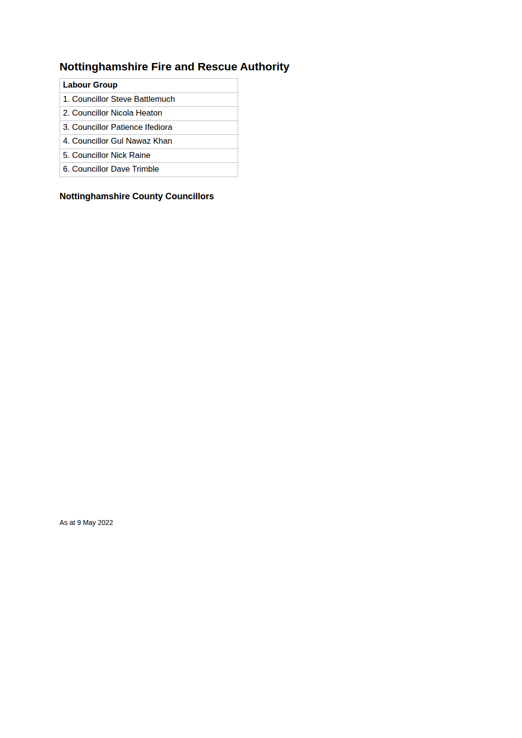Nottinghamshire Fire and Rescue Authority
| Labour Group |
| 1. Councillor Steve Battlemuch |
| 2. Councillor Nicola Heaton |
| 3. Councillor Patience Ifediora |
| 4. Councillor Gul Nawaz Khan |
| 5. Councillor Nick Raine |
| 6. Councillor Dave Trimble |
Nottinghamshire County Councillors
As at 9 May 2022